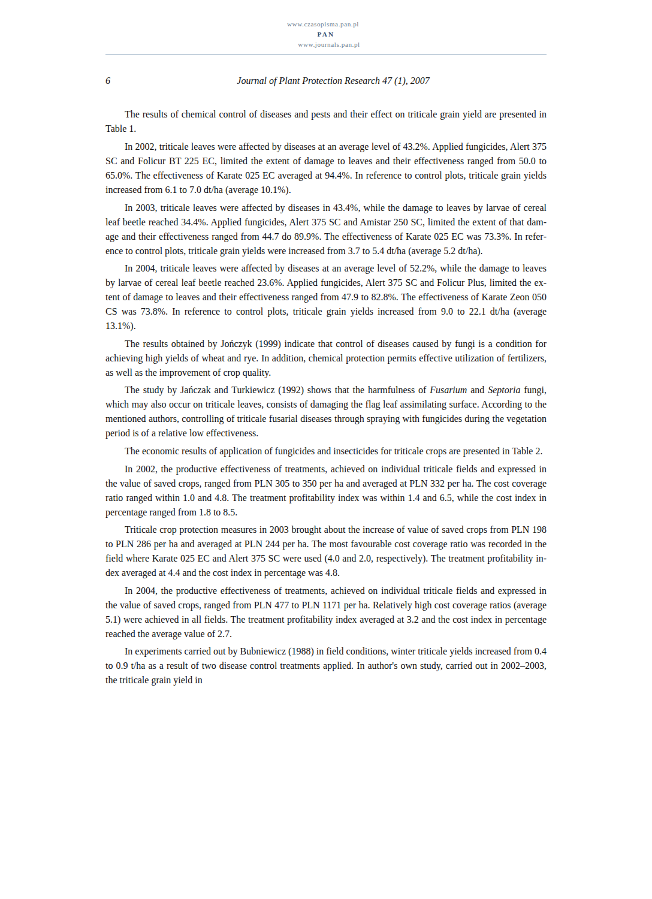www.czasopisma.pan.pl PAN www.journals.pan.pl
6 Journal of Plant Protection Research 47 (1), 2007
The results of chemical control of diseases and pests and their effect on triticale grain yield are presented in Table 1.
In 2002, triticale leaves were affected by diseases at an average level of 43.2%. Applied fungicides, Alert 375 SC and Folicur BT 225 EC, limited the extent of damage to leaves and their effectiveness ranged from 50.0 to 65.0%. The effectiveness of Karate 025 EC averaged at 94.4%. In reference to control plots, triticale grain yields increased from 6.1 to 7.0 dt/ha (average 10.1%).
In 2003, triticale leaves were affected by diseases in 43.4%, while the damage to leaves by larvae of cereal leaf beetle reached 34.4%. Applied fungicides, Alert 375 SC and Amistar 250 SC, limited the extent of that damage and their effectiveness ranged from 44.7 do 89.9%. The effectiveness of Karate 025 EC was 73.3%. In reference to control plots, triticale grain yields were increased from 3.7 to 5.4 dt/ha (average 5.2 dt/ha).
In 2004, triticale leaves were affected by diseases at an average level of 52.2%, while the damage to leaves by larvae of cereal leaf beetle reached 23.6%. Applied fungicides, Alert 375 SC and Folicur Plus, limited the extent of damage to leaves and their effectiveness ranged from 47.9 to 82.8%. The effectiveness of Karate Zeon 050 CS was 73.8%. In reference to control plots, triticale grain yields increased from 9.0 to 22.1 dt/ha (average 13.1%).
The results obtained by Jończyk (1999) indicate that control of diseases caused by fungi is a condition for achieving high yields of wheat and rye. In addition, chemical protection permits effective utilization of fertilizers, as well as the improvement of crop quality.
The study by Jańczak and Turkiewicz (1992) shows that the harmfulness of Fusarium and Septoria fungi, which may also occur on triticale leaves, consists of damaging the flag leaf assimilating surface. According to the mentioned authors, controlling of triticale fusarial diseases through spraying with fungicides during the vegetation period is of a relative low effectiveness.
The economic results of application of fungicides and insecticides for triticale crops are presented in Table 2.
In 2002, the productive effectiveness of treatments, achieved on individual triticale fields and expressed in the value of saved crops, ranged from PLN 305 to 350 per ha and averaged at PLN 332 per ha. The cost coverage ratio ranged within 1.0 and 4.8. The treatment profitability index was within 1.4 and 6.5, while the cost index in percentage ranged from 1.8 to 8.5.
Triticale crop protection measures in 2003 brought about the increase of value of saved crops from PLN 198 to PLN 286 per ha and averaged at PLN 244 per ha. The most favourable cost coverage ratio was recorded in the field where Karate 025 EC and Alert 375 SC were used (4.0 and 2.0, respectively). The treatment profitability index averaged at 4.4 and the cost index in percentage was 4.8.
In 2004, the productive effectiveness of treatments, achieved on individual triticale fields and expressed in the value of saved crops, ranged from PLN 477 to PLN 1171 per ha. Relatively high cost coverage ratios (average 5.1) were achieved in all fields. The treatment profitability index averaged at 3.2 and the cost index in percentage reached the average value of 2.7.
In experiments carried out by Bubniewicz (1988) in field conditions, winter triticale yields increased from 0.4 to 0.9 t/ha as a result of two disease control treatments applied. In author's own study, carried out in 2002–2003, the triticale grain yield in